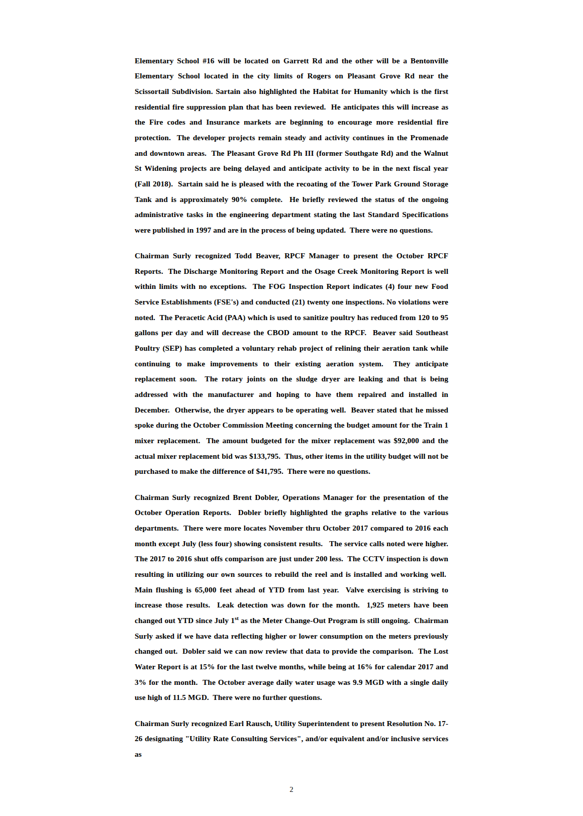Elementary School #16 will be located on Garrett Rd and the other will be a Bentonville Elementary School located in the city limits of Rogers on Pleasant Grove Rd near the Scissortail Subdivision. Sartain also highlighted the Habitat for Humanity which is the first residential fire suppression plan that has been reviewed. He anticipates this will increase as the Fire codes and Insurance markets are beginning to encourage more residential fire protection. The developer projects remain steady and activity continues in the Promenade and downtown areas. The Pleasant Grove Rd Ph III (former Southgate Rd) and the Walnut St Widening projects are being delayed and anticipate activity to be in the next fiscal year (Fall 2018). Sartain said he is pleased with the recoating of the Tower Park Ground Storage Tank and is approximately 90% complete. He briefly reviewed the status of the ongoing administrative tasks in the engineering department stating the last Standard Specifications were published in 1997 and are in the process of being updated. There were no questions.
Chairman Surly recognized Todd Beaver, RPCF Manager to present the October RPCF Reports. The Discharge Monitoring Report and the Osage Creek Monitoring Report is well within limits with no exceptions. The FOG Inspection Report indicates (4) four new Food Service Establishments (FSE's) and conducted (21) twenty one inspections. No violations were noted. The Peracetic Acid (PAA) which is used to sanitize poultry has reduced from 120 to 95 gallons per day and will decrease the CBOD amount to the RPCF. Beaver said Southeast Poultry (SEP) has completed a voluntary rehab project of relining their aeration tank while continuing to make improvements to their existing aeration system. They anticipate replacement soon. The rotary joints on the sludge dryer are leaking and that is being addressed with the manufacturer and hoping to have them repaired and installed in December. Otherwise, the dryer appears to be operating well. Beaver stated that he missed spoke during the October Commission Meeting concerning the budget amount for the Train 1 mixer replacement. The amount budgeted for the mixer replacement was $92,000 and the actual mixer replacement bid was $133,795. Thus, other items in the utility budget will not be purchased to make the difference of $41,795. There were no questions.
Chairman Surly recognized Brent Dobler, Operations Manager for the presentation of the October Operation Reports. Dobler briefly highlighted the graphs relative to the various departments. There were more locates November thru October 2017 compared to 2016 each month except July (less four) showing consistent results. The service calls noted were higher. The 2017 to 2016 shut offs comparison are just under 200 less. The CCTV inspection is down resulting in utilizing our own sources to rebuild the reel and is installed and working well. Main flushing is 65,000 feet ahead of YTD from last year. Valve exercising is striving to increase those results. Leak detection was down for the month. 1,925 meters have been changed out YTD since July 1st as the Meter Change-Out Program is still ongoing. Chairman Surly asked if we have data reflecting higher or lower consumption on the meters previously changed out. Dobler said we can now review that data to provide the comparison. The Lost Water Report is at 15% for the last twelve months, while being at 16% for calendar 2017 and 3% for the month. The October average daily water usage was 9.9 MGD with a single daily use high of 11.5 MGD. There were no further questions.
Chairman Surly recognized Earl Rausch, Utility Superintendent to present Resolution No. 17-26 designating "Utility Rate Consulting Services", and/or equivalent and/or inclusive services as
2